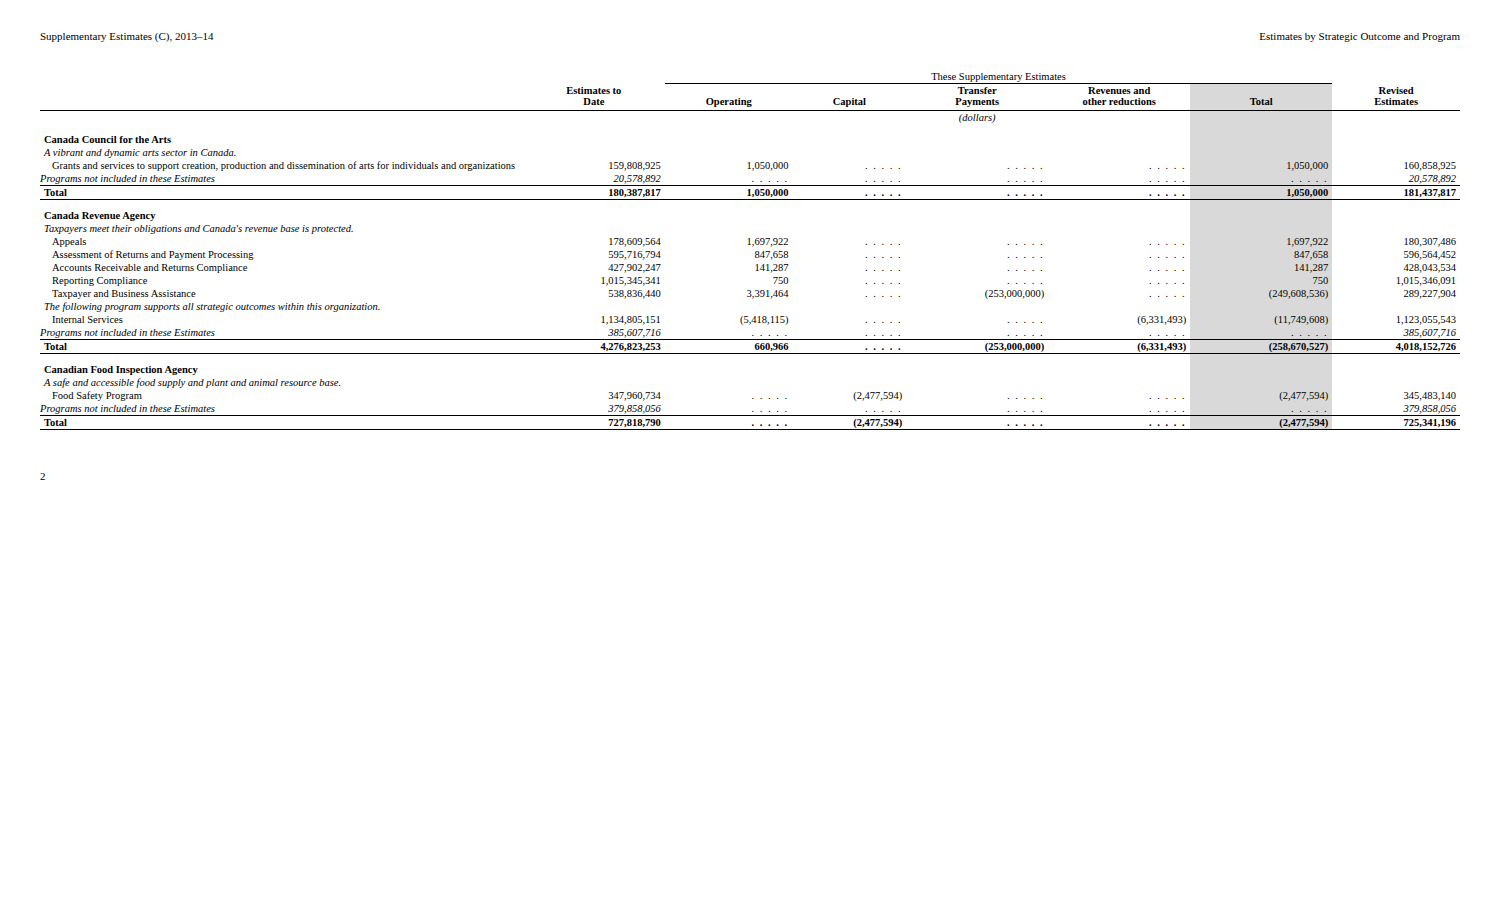Supplementary Estimates (C), 2013–14
Estimates by Strategic Outcome and Program
| | | These Supplementary Estimates | |
| --- | --- | --- | --- |
| | Estimates to Date | Operating | Capital | Transfer Payments | Revenues and other reductions | Total | Revised Estimates |
| | | | | (dollars) | | | |
| Canada Council for the Arts | | | | | | | |
| A vibrant and dynamic arts sector in Canada. | | | | | | | |
| Grants and services to support creation, production and dissemination of arts for individuals and organizations | 159,808,925 | 1,050,000 | . . . . . | . . . . . | . . . . . | 1,050,000 | 160,858,925 |
| Programs not included in these Estimates | 20,578,892 | . . . . . | . . . . . | . . . . . | . . . . . | . . . . . | 20,578,892 |
| Total | 180,387,817 | 1,050,000 | . . . . . | . . . . . | . . . . . | 1,050,000 | 181,437,817 |
| Canada Revenue Agency | | | | | | | |
| Taxpayers meet their obligations and Canada's revenue base is protected. | | | | | | | |
| Appeals | 178,609,564 | 1,697,922 | . . . . . | . . . . . | . . . . . | 1,697,922 | 180,307,486 |
| Assessment of Returns and Payment Processing | 595,716,794 | 847,658 | . . . . . | . . . . . | . . . . . | 847,658 | 596,564,452 |
| Accounts Receivable and Returns Compliance | 427,902,247 | 141,287 | . . . . . | . . . . . | . . . . . | 141,287 | 428,043,534 |
| Reporting Compliance | 1,015,345,341 | 750 | . . . . . | . . . . . | . . . . . | 750 | 1,015,346,091 |
| Taxpayer and Business Assistance | 538,836,440 | 3,391,464 | . . . . . | (253,000,000) | . . . . . | (249,608,536) | 289,227,904 |
| The following program supports all strategic outcomes within this organization. | | | | | | | |
| Internal Services | 1,134,805,151 | (5,418,115) | . . . . . | . . . . . | (6,331,493) | (11,749,608) | 1,123,055,543 |
| Programs not included in these Estimates | 385,607,716 | . . . . . | . . . . . | . . . . . | . . . . . | . . . . . | 385,607,716 |
| Total | 4,276,823,253 | 660,966 | . . . . . | (253,000,000) | (6,331,493) | (258,670,527) | 4,018,152,726 |
| Canadian Food Inspection Agency | | | | | | | |
| A safe and accessible food supply and plant and animal resource base. | | | | | | | |
| Food Safety Program | 347,960,734 | . . . . . | (2,477,594) | . . . . . | . . . . . | (2,477,594) | 345,483,140 |
| Programs not included in these Estimates | 379,858,056 | . . . . . | . . . . . | . . . . . | . . . . . | . . . . . | 379,858,056 |
| Total | 727,818,790 | . . . . . | (2,477,594) | . . . . . | . . . . . | (2,477,594) | 725,341,196 |
2